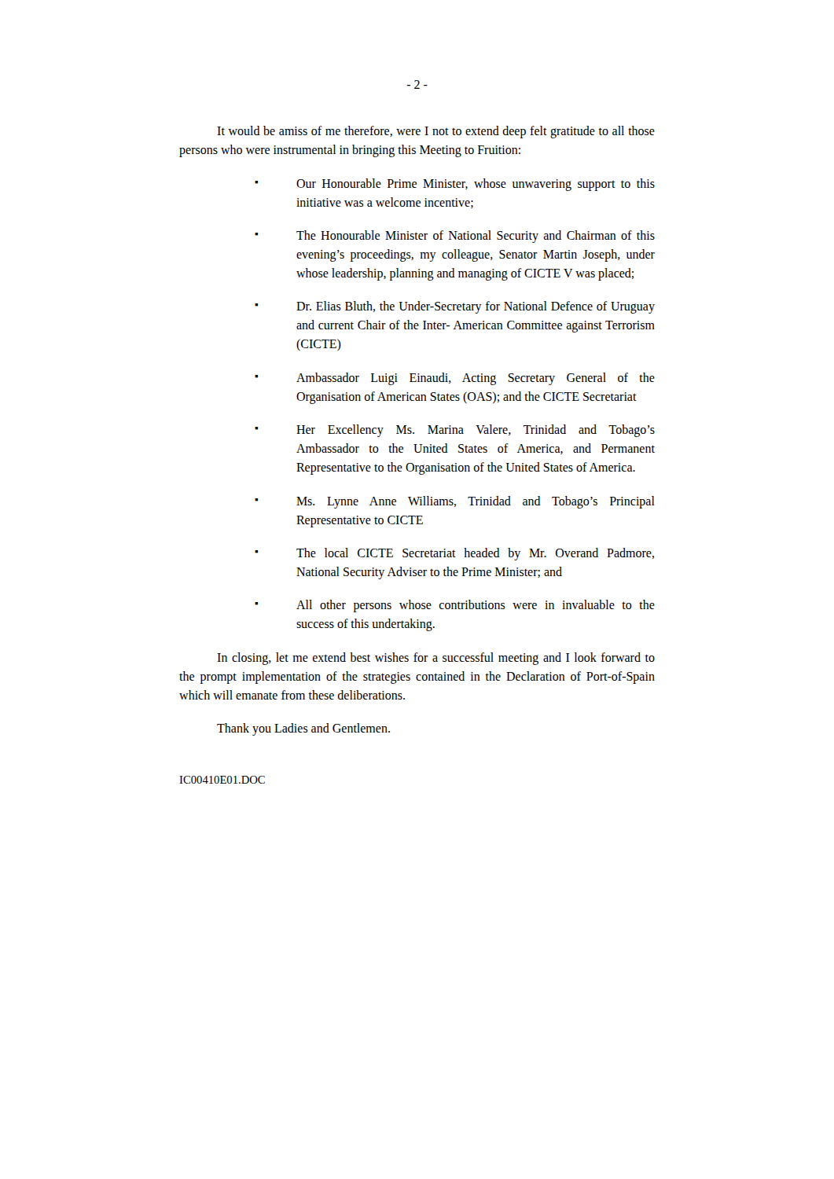- 2 -
It would be amiss of me therefore, were I not to extend deep felt gratitude to all those persons who were instrumental in bringing this Meeting to Fruition:
Our Honourable Prime Minister, whose unwavering support to this initiative was a welcome incentive;
The Honourable Minister of National Security and Chairman of this evening’s proceedings, my colleague, Senator Martin Joseph, under whose leadership, planning and managing of CICTE V was placed;
Dr. Elias Bluth, the Under-Secretary for National Defence of Uruguay and current Chair of the Inter- American Committee against Terrorism (CICTE)
Ambassador Luigi Einaudi, Acting Secretary General of the Organisation of American States (OAS); and the CICTE Secretariat
Her Excellency Ms. Marina Valere, Trinidad and Tobago’s Ambassador to the United States of America, and Permanent Representative to the Organisation of the United States of America.
Ms. Lynne Anne Williams, Trinidad and Tobago’s Principal Representative to CICTE
The local CICTE Secretariat headed by Mr. Overand Padmore, National Security Adviser to the Prime Minister; and
All other persons whose contributions were in invaluable to the success of this undertaking.
In closing, let me extend best wishes for a successful meeting and I look forward to the prompt implementation of the strategies contained in the Declaration of Port-of-Spain which will emanate from these deliberations.
Thank you Ladies and Gentlemen.
IC00410E01.DOC